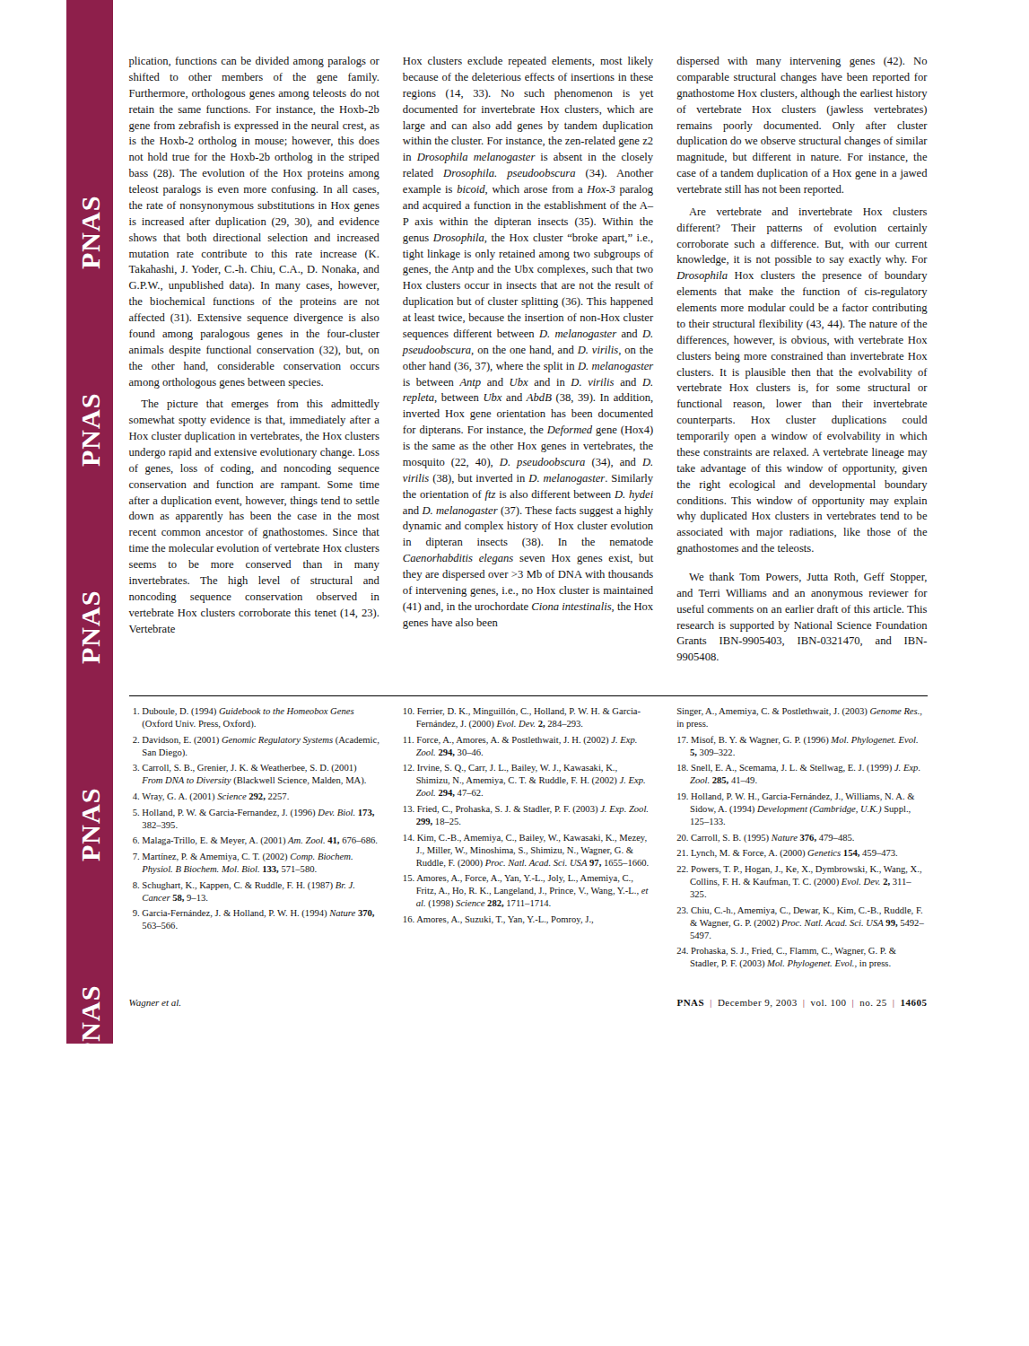PNAS
PNAS
PNAS
PNAS
PNAS
plication, functions can be divided among paralogs or shifted to other members of the gene family. Furthermore, orthologous genes among teleosts do not retain the same functions. For instance, the Hoxb-2b gene from zebrafish is expressed in the neural crest, as is the Hoxb-2 ortholog in mouse; however, this does not hold true for the Hoxb-2b ortholog in the striped bass (28). The evolution of the Hox proteins among teleost paralogs is even more confusing. In all cases, the rate of nonsynonymous substitutions in Hox genes is increased after duplication (29, 30), and evidence shows that both directional selection and increased mutation rate contribute to this rate increase (K. Takahashi, J. Yoder, C.-h. Chiu, C.A., D. Nonaka, and G.P.W., unpublished data). In many cases, however, the biochemical functions of the proteins are not affected (31). Extensive sequence divergence is also found among paralogous genes in the four-cluster animals despite functional conservation (32), but, on the other hand, considerable conservation occurs among orthologous genes between species.
The picture that emerges from this admittedly somewhat spotty evidence is that, immediately after a Hox cluster duplication in vertebrates, the Hox clusters undergo rapid and extensive evolutionary change. Loss of genes, loss of coding, and noncoding sequence conservation and function are rampant. Some time after a duplication event, however, things tend to settle down as apparently has been the case in the most recent common ancestor of gnathostomes. Since that time the molecular evolution of vertebrate Hox clusters seems to be more conserved than in many invertebrates. The high level of structural and noncoding sequence conservation observed in vertebrate Hox clusters corroborate this tenet (14, 23). Vertebrate
Hox clusters exclude repeated elements, most likely because of the deleterious effects of insertions in these regions (14, 33). No such phenomenon is yet documented for invertebrate Hox clusters, which are large and can also add genes by tandem duplication within the cluster. For instance, the zen-related gene z2 in Drosophila melanogaster is absent in the closely related Drosophila. pseudoobscura (34). Another example is bicoid, which arose from a Hox-3 paralog and acquired a function in the establishment of the A–P axis within the dipteran insects (35). Within the genus Drosophila, the Hox cluster “broke apart,” i.e., tight linkage is only retained among two subgroups of genes, the Antp and the Ubx complexes, such that two Hox clusters occur in insects that are not the result of duplication but of cluster splitting (36). This happened at least twice, because the insertion of non-Hox cluster sequences different between D. melanogaster and D. pseudoobscura, on the one hand, and D. virilis, on the other hand (36, 37), where the split in D. melanogaster is between Antp and Ubx and in D. virilis and D. repleta, between Ubx and AbdB (38, 39). In addition, inverted Hox gene orientation has been documented for dipterans. For instance, the Deformed gene (Hox4) is the same as the other Hox genes in vertebrates, the mosquito (22, 40), D. pseudoobscura (34), and D. virilis (38), but inverted in D. melanogaster. Similarly the orientation of ftz is also different between D. hydei and D. melanogaster (37). These facts suggest a highly dynamic and complex history of Hox cluster evolution in dipteran insects (38). In the nematode Caenorhabditis elegans seven Hox genes exist, but they are dispersed over >3 Mb of DNA with thousands of intervening genes, i.e., no Hox cluster is maintained (41) and, in the urochordate Ciona intestinalis, the Hox genes have also been
dispersed with many intervening genes (42). No comparable structural changes have been reported for gnathostome Hox clusters, although the earliest history of vertebrate Hox clusters (jawless vertebrates) remains poorly documented. Only after cluster duplication do we observe structural changes of similar magnitude, but different in nature. For instance, the case of a tandem duplication of a Hox gene in a jawed vertebrate still has not been reported.
Are vertebrate and invertebrate Hox clusters different? Their patterns of evolution certainly corroborate such a difference. But, with our current knowledge, it is not possible to say exactly why. For Drosophila Hox clusters the presence of boundary elements that make the function of cis-regulatory elements more modular could be a factor contributing to their structural flexibility (43, 44). The nature of the differences, however, is obvious, with vertebrate Hox clusters being more constrained than invertebrate Hox clusters. It is plausible then that the evolvability of vertebrate Hox clusters is, for some structural or functional reason, lower than their invertebrate counterparts. Hox cluster duplications could temporarily open a window of evolvability in which these constraints are relaxed. A vertebrate lineage may take advantage of this window of opportunity, given the right ecological and developmental boundary conditions. This window of opportunity may explain why duplicated Hox clusters in vertebrates tend to be associated with major radiations, like those of the gnathostomes and the teleosts.
We thank Tom Powers, Jutta Roth, Geff Stopper, and Terri Williams and an anonymous reviewer for useful comments on an earlier draft of this article. This research is supported by National Science Foundation Grants IBN-9905403, IBN-0321470, and IBN-9905408.
Duboule, D. (1994) Guidebook to the Homeobox Genes (Oxford Univ. Press, Oxford).
Davidson, E. (2001) Genomic Regulatory Systems (Academic, San Diego).
Carroll, S. B., Grenier, J. K. & Weatherbee, S. D. (2001) From DNA to Diversity (Blackwell Science, Malden, MA).
Wray, G. A. (2001) Science 292, 2257.
Holland, P. W. & Garcia-Fernandez, J. (1996) Dev. Biol. 173, 382–395.
Malaga-Trillo, E. & Meyer, A. (2001) Am. Zool. 41, 676–686.
Martínez, P. & Amemiya, C. T. (2002) Comp. Biochem. Physiol. B Biochem. Mol. Biol. 133, 571–580.
Schughart, K., Kappen, C. & Ruddle, F. H. (1987) Br. J. Cancer 58, 9–13.
Garcia-Fernández, J. & Holland, P. W. H. (1994) Nature 370, 563–566.
10. Ferrier, D. K., Minguillón, C., Holland, P. W. H. & Garcia-Fernández, J. (2000) Evol. Dev. 2, 284–293.
11. Force, A., Amores, A. & Postlethwait, J. H. (2002) J. Exp. Zool. 294, 30–46.
12. Irvine, S. Q., Carr, J. L., Bailey, W. J., Kawasaki, K., Shimizu, N., Amemiya, C. T. & Ruddle, F. H. (2002) J. Exp. Zool. 294, 47–62.
13. Fried, C., Prohaska, S. J. & Stadler, P. F. (2003) J. Exp. Zool. 299, 18–25.
14. Kim, C.-B., Amemiya, C., Bailey, W., Kawasaki, K., Mezey, J., Miller, W., Minoshima, S., Shimizu, N., Wagner, G. & Ruddle, F. (2000) Proc. Natl. Acad. Sci. USA 97, 1655–1660.
15. Amores, A., Force, A., Yan, Y.-L., Joly, L., Amemiya, C., Fritz, A., Ho, R. K., Langeland, J., Prince, V., Wang, Y.-L., et al. (1998) Science 282, 1711–1714.
16. Amores, A., Suzuki, T., Yan, Y.-L., Pomroy, J.,
Singer, A., Amemiya, C. & Postlethwait, J. (2003) Genome Res., in press.
17. Misof, B. Y. & Wagner, G. P. (1996) Mol. Phylogenet. Evol. 5, 309–322.
18. Snell, E. A., Scemama, J. L. & Stellwag, E. J. (1999) J. Exp. Zool. 285, 41–49.
19. Holland, P. W. H., Garcia-Fernández, J., Williams, N. A. & Sidow, A. (1994) Development (Cambridge, U.K.) Suppl., 125–133.
20. Carroll, S. B. (1995) Nature 376, 479–485.
21. Lynch, M. & Force, A. (2000) Genetics 154, 459–473.
22. Powers, T. P., Hogan, J., Ke, X., Dymbrowski, K., Wang, X., Collins, F. H. & Kaufman, T. C. (2000) Evol. Dev. 2, 311–325.
23. Chiu, C.-h., Amemiya, C., Dewar, K., Kim, C.-B., Ruddle, F. & Wagner, G. P. (2002) Proc. Natl. Acad. Sci. USA 99, 5492–5497.
24. Prohaska, S. J., Fried, C., Flamm, C., Wagner, G. P. & Stadler, P. F. (2003) Mol. Phylogenet. Evol., in press.
Wagner et al.
PNAS|December 9, 2003|vol. 100|no. 25|14605